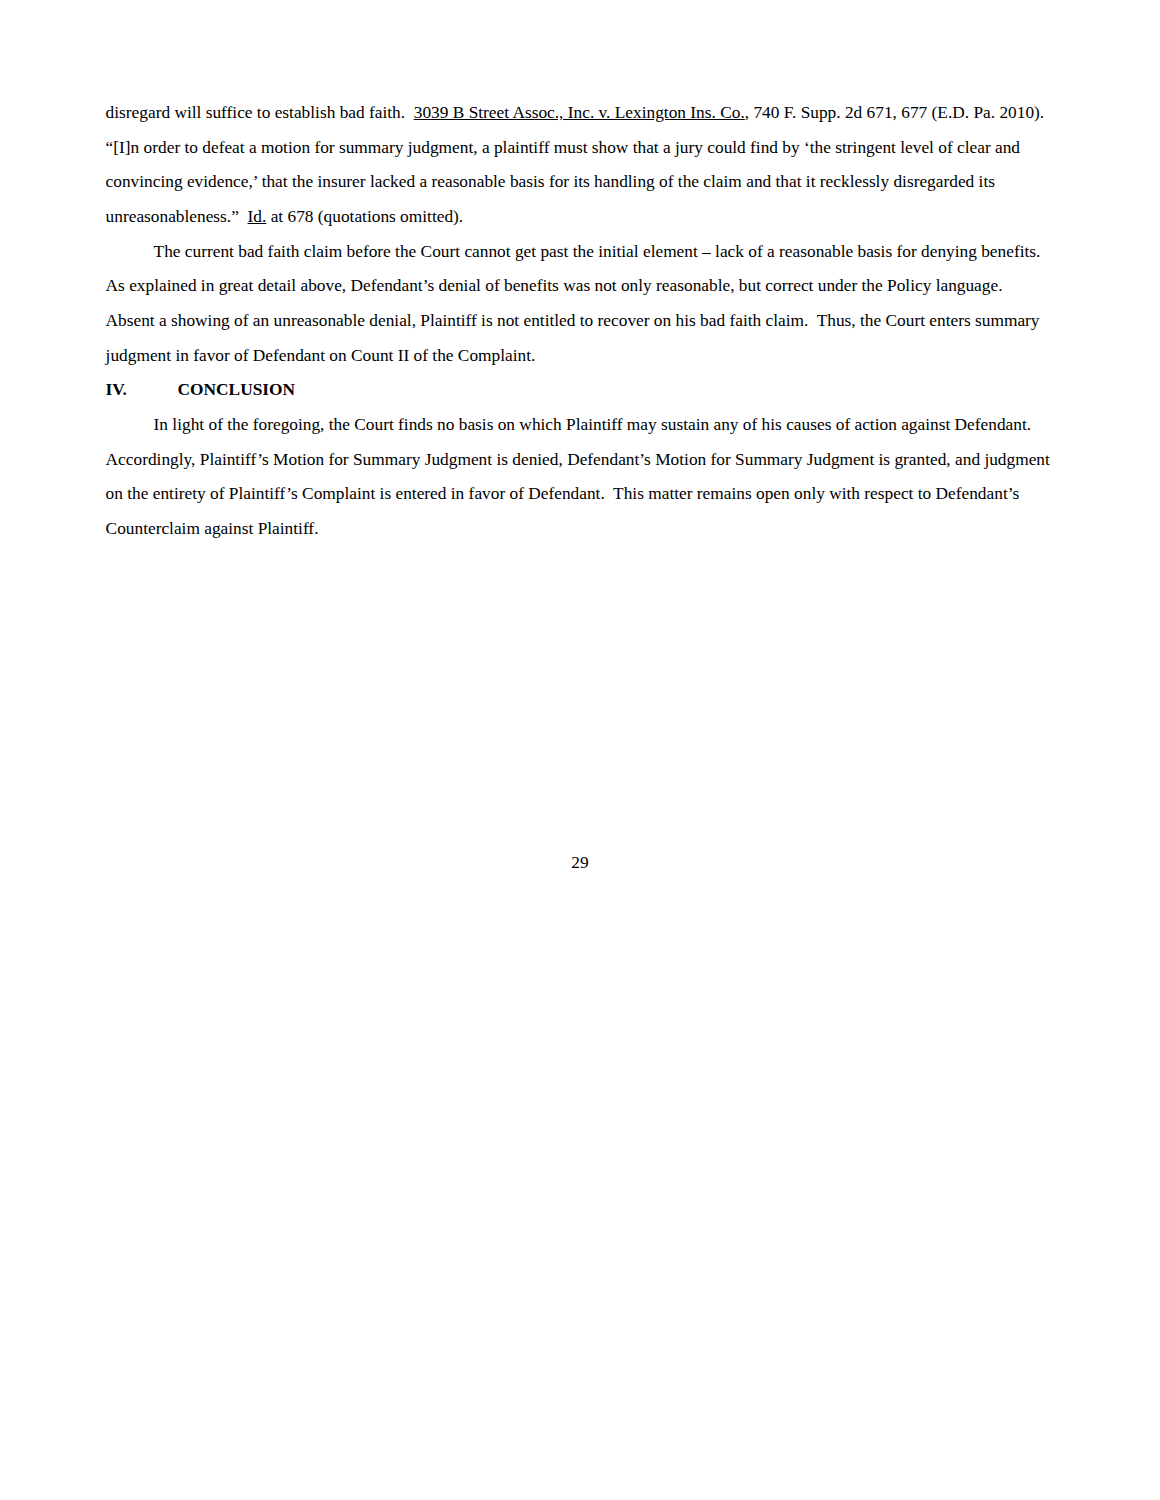disregard will suffice to establish bad faith. 3039 B Street Assoc., Inc. v. Lexington Ins. Co., 740 F. Supp. 2d 671, 677 (E.D. Pa. 2010). “[I]n order to defeat a motion for summary judgment, a plaintiff must show that a jury could find by ‘the stringent level of clear and convincing evidence,’ that the insurer lacked a reasonable basis for its handling of the claim and that it recklessly disregarded its unreasonableness.” Id. at 678 (quotations omitted).
The current bad faith claim before the Court cannot get past the initial element – lack of a reasonable basis for denying benefits. As explained in great detail above, Defendant’s denial of benefits was not only reasonable, but correct under the Policy language. Absent a showing of an unreasonable denial, Plaintiff is not entitled to recover on his bad faith claim. Thus, the Court enters summary judgment in favor of Defendant on Count II of the Complaint.
IV. CONCLUSION
In light of the foregoing, the Court finds no basis on which Plaintiff may sustain any of his causes of action against Defendant. Accordingly, Plaintiff’s Motion for Summary Judgment is denied, Defendant’s Motion for Summary Judgment is granted, and judgment on the entirety of Plaintiff’s Complaint is entered in favor of Defendant. This matter remains open only with respect to Defendant’s Counterclaim against Plaintiff.
29